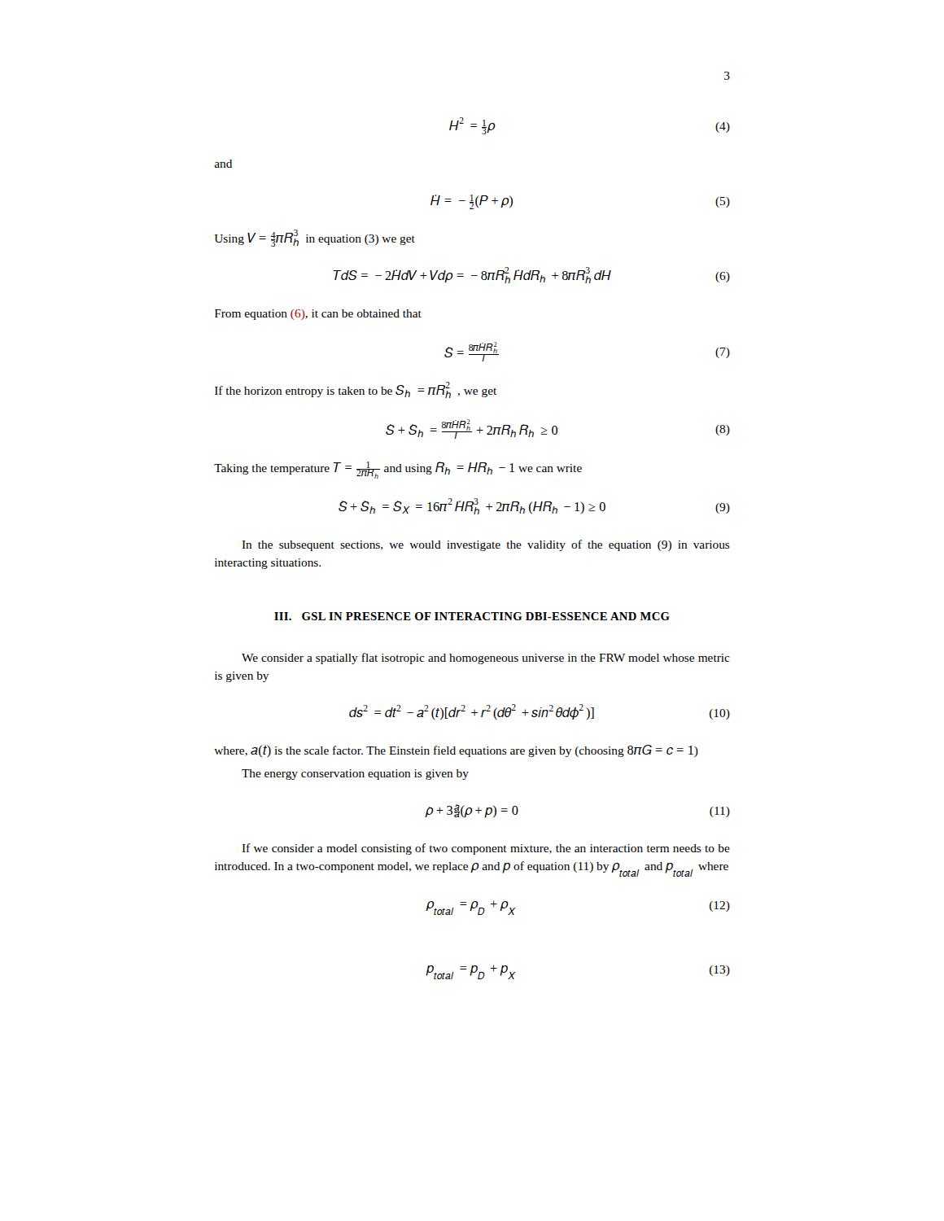3
H2 = 13 ρ (4)
and
H˙ = − 12 (P+ρ) (5)
Using V=43πRh3 in equation (3) we get
TdS = −2 H˙ dV + Vdρ = −8π Rh2 H˙ dRh + 8π Rh3 dH (6)
From equation (6), it can be obtained that
S˙ = 8π H˙ Rh2 T (7)
If the horizon entropy is taken to be Sh=πRh2 , we get
S˙ + S˙ h = 8π H˙ Rh2 T + 2π Rh R˙ h ≥ 0 (8)
Taking the temperature T= 1 2πRh and using R˙ h = HRh −1 we can write
S˙ + S˙ h = S˙ X = 16π2 H˙ Rh3 + 2π Rh ( HRh −1 ) ≥ 0 (9)
In the subsequent sections, we would investigate the validity of the equation (9) in various interacting situations.
III. GSL in presence of interacting DBI-essence and MCG
We consider a spatially flat isotropic and homogeneous universe in the FRW model whose metric is given by
ds2 = dt2 − a2 (t) [ dr2 + r2 ( dθ2 + sin2θ dϕ2 ) ] (10)
where, a(t) is the scale factor. The Einstein field equations are given by (choosing 8πG=c=1 )
The energy conservation equation is given by
ρ˙ + 3 a˙ a (ρ+p) = 0 (11)
If we consider a model consisting of two component mixture, the an interaction term needs to be introduced. In a two-component model, we replace ρ and p of equation (11) by ρtotal and ptotal where
ρtotal = ρD + ρX (12)
ptotal = pD + pX (13)